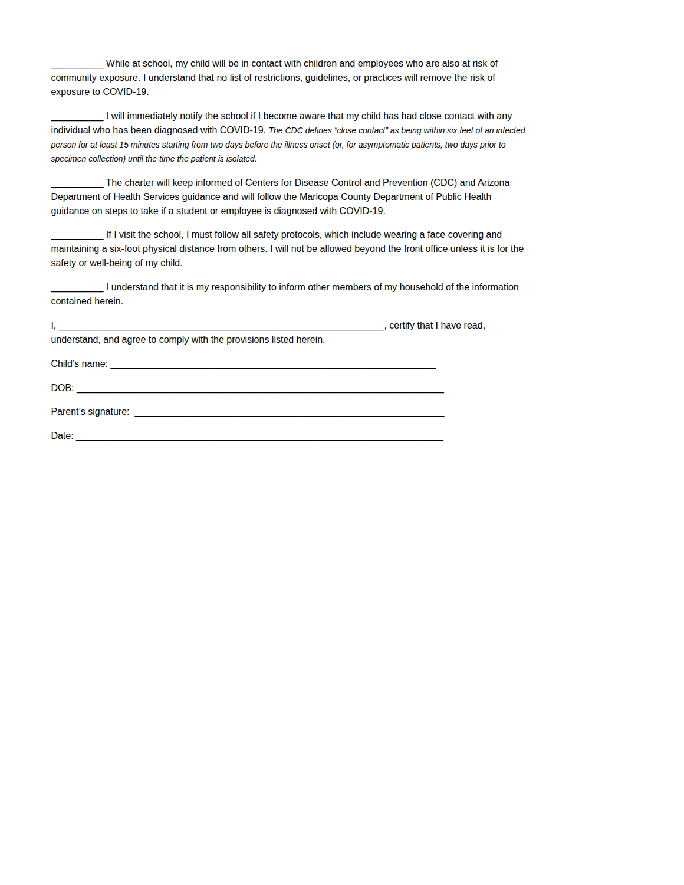__________ While at school, my child will be in contact with children and employees who are also at risk of community exposure. I understand that no list of restrictions, guidelines, or practices will remove the risk of exposure to COVID-19.
__________ I will immediately notify the school if I become aware that my child has had close contact with any individual who has been diagnosed with COVID-19. The CDC defines “close contact” as being within six feet of an infected person for at least 15 minutes starting from two days before the illness onset (or, for asymptomatic patients, two days prior to specimen collection) until the time the patient is isolated.
__________ The charter will keep informed of Centers for Disease Control and Prevention (CDC) and Arizona Department of Health Services guidance and will follow the Maricopa County Department of Public Health guidance on steps to take if a student or employee is diagnosed with COVID-19.
__________ If I visit the school, I must follow all safety protocols, which include wearing a face covering and maintaining a six-foot physical distance from others. I will not be allowed beyond the front office unless it is for the safety or well-being of my child.
__________ I understand that it is my responsibility to inform other members of my household of the information contained herein.
I, ______________________________________________________________, certify that I have read, understand, and agree to comply with the provisions listed herein.
Child’s name: ______________________________________________________________
DOB: ______________________________________________________________________
Parent’s signature: ___________________________________________________________
Date: ______________________________________________________________________